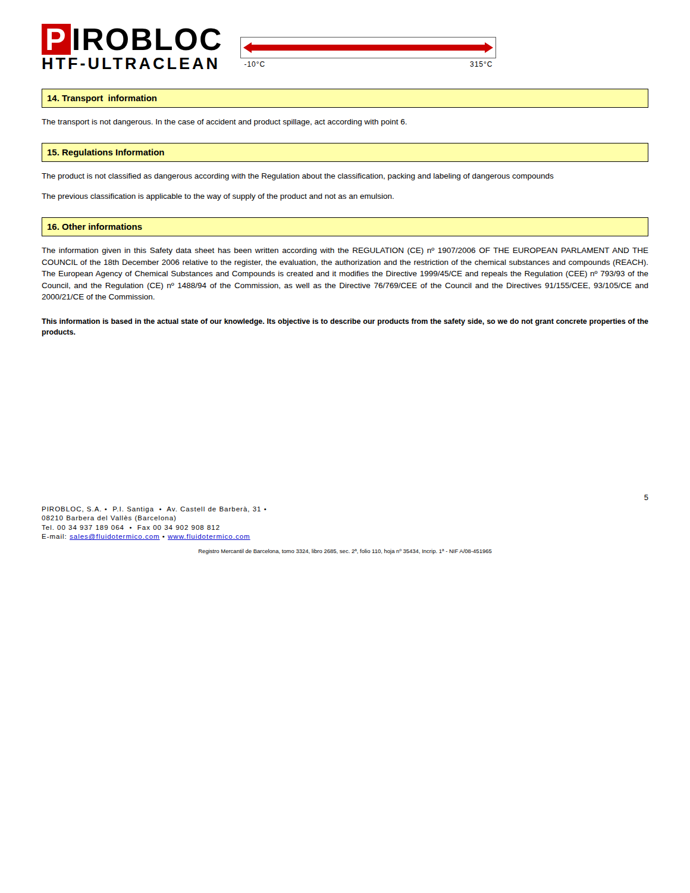PIROBLOC
HTF-ULTRACLEAN
-10°C 315°C
14. Transport information
The transport is not dangerous. In the case of accident and product spillage, act according with point 6.
15. Regulations Information
The product is not classified as dangerous according with the Regulation about the classification, packing and labeling of dangerous compounds
The previous classification is applicable to the way of supply of the product and not as an emulsion.
16. Other informations
The information given in this Safety data sheet has been written according with the REGULATION (CE) nº 1907/2006 OF THE EUROPEAN PARLAMENT AND THE COUNCIL of the 18th December 2006 relative to the register, the evaluation, the authorization and the restriction of the chemical substances and compounds (REACH). The European Agency of Chemical Substances and Compounds is created and it modifies the Directive 1999/45/CE and repeals the Regulation (CEE) nº 793/93 of the Council, and the Regulation (CE) nº 1488/94 of the Commission, as well as the Directive 76/769/CEE of the Council and the Directives 91/155/CEE, 93/105/CE and 2000/21/CE of the Commission.
This information is based in the actual state of our knowledge. Its objective is to describe our products from the safety side, so we do not grant concrete properties of the products.
5
PIROBLOC, S.A. • P.I. Santiga • Av. Castell de Barberà, 31 •
08210 Barbera del Vallès (Barcelona)
Tel. 00 34 937 189 064 • Fax 00 34 902 908 812
E-mail: sales@fluidotermico.com • www.fluidotermico.com
Registro Mercantil de Barcelona, tomo 3324, libro 2685, sec. 2ª, folio 110, hoja nº 35434, Incrip. 1ª - NIF A/08-451965